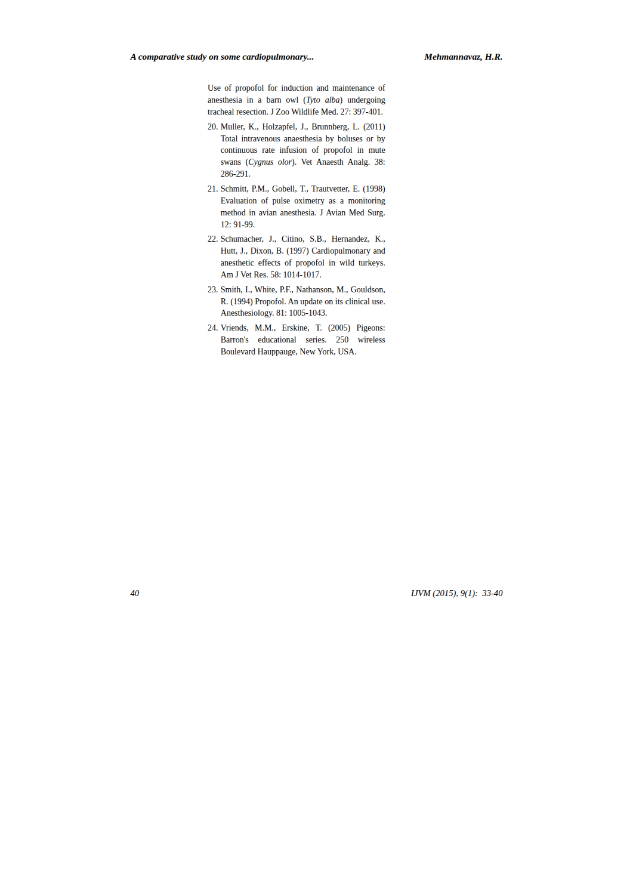A comparative study on some cardiopulmonary... Mehmannavaz, H.R.
Use of propofol for induction and maintenance of anesthesia in a barn owl (Tyto alba) undergoing tracheal resection. J Zoo Wildlife Med. 27: 397-401.
20. Muller, K., Holzapfel, J., Brunnberg, L. (2011) Total intravenous anaesthesia by boluses or by continuous rate infusion of propofol in mute swans (Cygnus olor). Vet Anaesth Analg. 38: 286-291.
21. Schmitt, P.M., Gobell, T., Trautvetter, E. (1998) Evaluation of pulse oximetry as a monitoring method in avian anesthesia. J Avian Med Surg. 12: 91-99.
22. Schumacher, J., Citino, S.B., Hernandez, K., Hutt, J., Dixon, B. (1997) Cardiopulmonary and anesthetic effects of propofol in wild turkeys. Am J Vet Res. 58: 1014-1017.
23. Smith, I., White, P.F., Nathanson, M., Gouldson, R. (1994) Propofol. An update on its clinical use. Anesthesiology. 81: 1005-1043.
24. Vriends, M.M., Erskine, T. (2005) Pigeons: Barron's educational series. 250 wireless Boulevard Hauppauge, New York, USA.
40 IJVM (2015), 9(1): 33-40